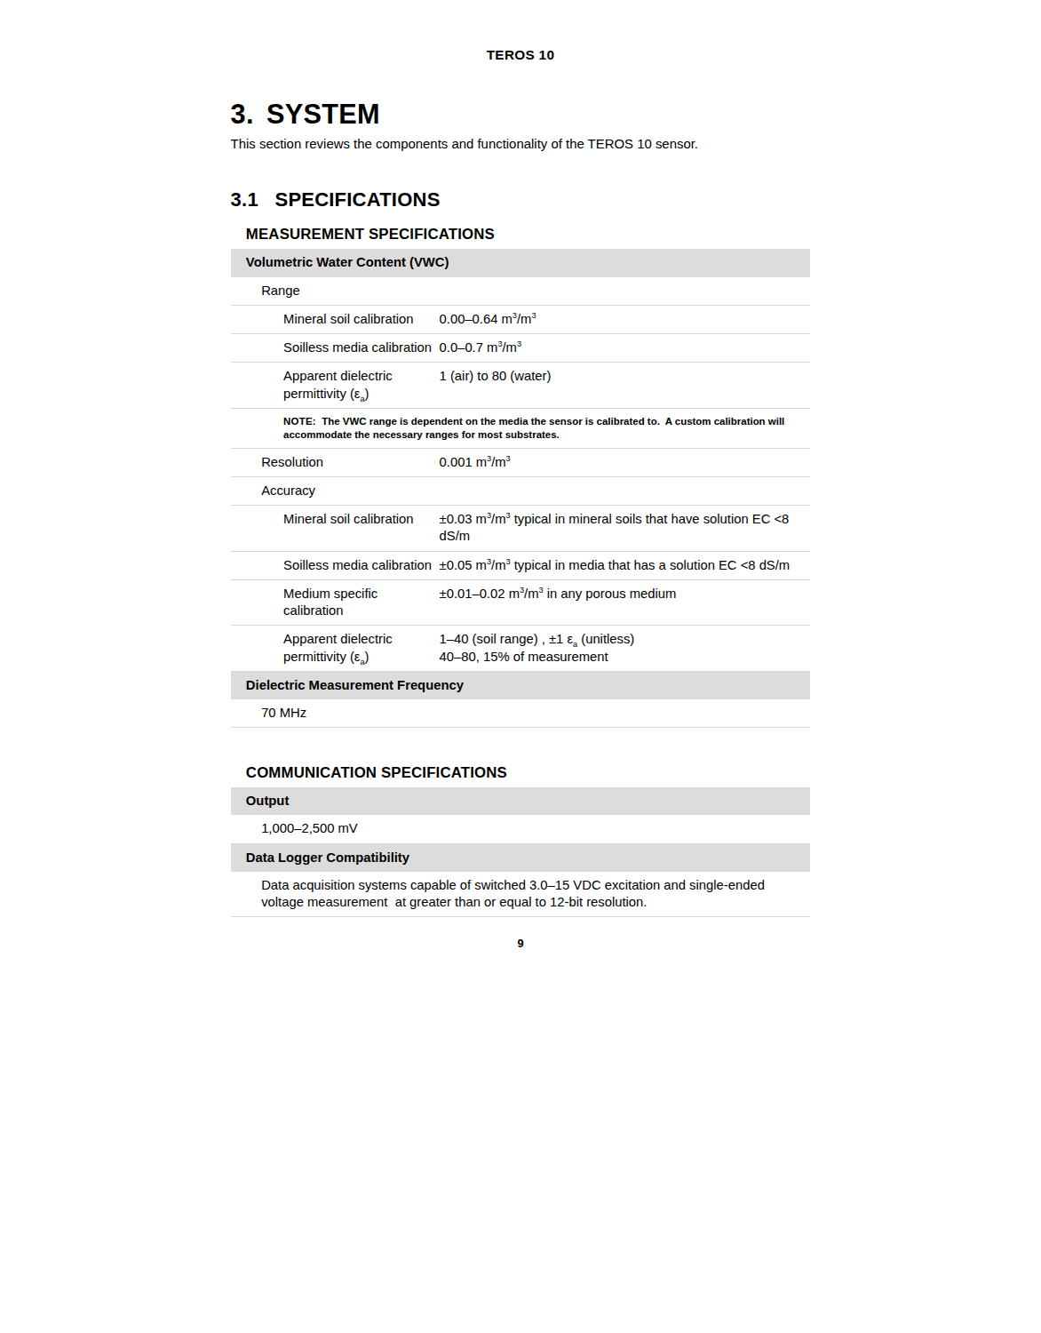TEROS 10
3. SYSTEM
This section reviews the components and functionality of the TEROS 10 sensor.
3.1 SPECIFICATIONS
MEASUREMENT SPECIFICATIONS
| Volumetric Water Content (VWC) |
| Range | |
| Mineral soil calibration | 0.00–0.64 m 3 /m 3 |
| Soilless media calibration | 0.0–0.7 m 3 /m 3 |
| Apparent dielectric permittivity (ε a ) | 1 (air) to 80 (water) |
| NOTE: The VWC range is dependent on the media the sensor is calibrated to. A custom calibration will accommodate the necessary ranges for most substrates. |
| Resolution | 0.001 m 3 /m 3 |
| Accuracy | |
| Mineral soil calibration | ±0.03 m 3 /m 3 typical in mineral soils that have solution EC <8 dS/m |
| Soilless media calibration | ±0.05 m 3 /m 3 typical in media that has a solution EC <8 dS/m |
| Medium specific calibration | ±0.01–0.02 m 3 /m 3 in any porous medium |
| Apparent dielectric permittivity (ε a ) | 1–40 (soil range) , ±1 ε a (unitless) 40–80, 15% of measurement |
| Dielectric Measurement Frequency |
| 70 MHz | |
COMMUNICATION SPECIFICATIONS
| Output |
| 1,000–2,500 mV |
| Data Logger Compatibility |
| Data acquisition systems capable of switched 3.0–15 VDC excitation and single-ended voltage measurement at greater than or equal to 12-bit resolution. |
9